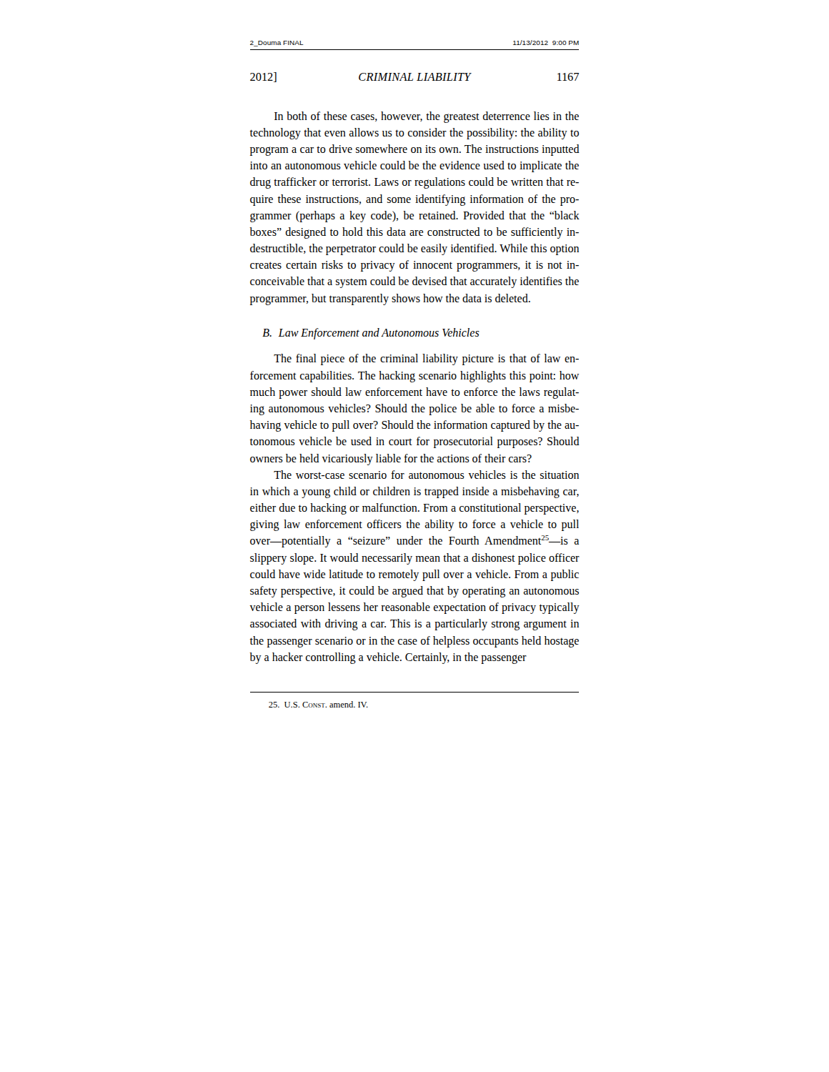2_Douma FINAL 11/13/2012 9:00 PM
2012] CRIMINAL LIABILITY 1167
In both of these cases, however, the greatest deterrence lies in the technology that even allows us to consider the possibility: the ability to program a car to drive somewhere on its own. The instructions inputted into an autonomous vehicle could be the evidence used to implicate the drug trafficker or terrorist. Laws or regulations could be written that require these instructions, and some identifying information of the programmer (perhaps a key code), be retained. Provided that the “black boxes” designed to hold this data are constructed to be sufficiently indestructible, the perpetrator could be easily identified. While this option creates certain risks to privacy of innocent programmers, it is not inconceivable that a system could be devised that accurately identifies the programmer, but transparently shows how the data is deleted.
B. Law Enforcement and Autonomous Vehicles
The final piece of the criminal liability picture is that of law enforcement capabilities. The hacking scenario highlights this point: how much power should law enforcement have to enforce the laws regulating autonomous vehicles? Should the police be able to force a misbehaving vehicle to pull over? Should the information captured by the autonomous vehicle be used in court for prosecutorial purposes? Should owners be held vicariously liable for the actions of their cars?
The worst-case scenario for autonomous vehicles is the situation in which a young child or children is trapped inside a misbehaving car, either due to hacking or malfunction. From a constitutional perspective, giving law enforcement officers the ability to force a vehicle to pull over—potentially a “seizure” under the Fourth Amendment25—is a slippery slope. It would necessarily mean that a dishonest police officer could have wide latitude to remotely pull over a vehicle. From a public safety perspective, it could be argued that by operating an autonomous vehicle a person lessens her reasonable expectation of privacy typically associated with driving a car. This is a particularly strong argument in the passenger scenario or in the case of helpless occupants held hostage by a hacker controlling a vehicle. Certainly, in the passenger
25. U.S. Const. amend. IV.